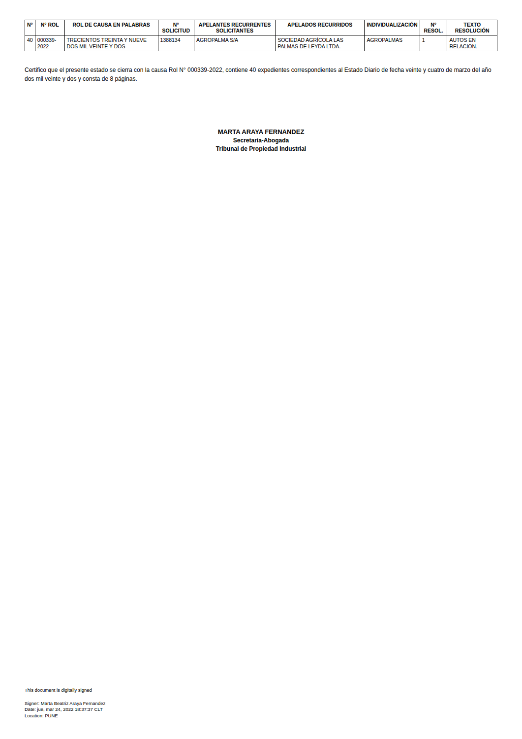| N° | N° ROL | ROL DE CAUSA EN PALABRAS | N° SOLICITUD | APELANTES RECURRENTES SOLICITANTES | APELADOS RECURRIDOS | INDIVIDUALIZACIÓN | N° RESOL. | TEXTO RESOLUCIÓN |
| --- | --- | --- | --- | --- | --- | --- | --- | --- |
| 40 | 000339-2022 | TRECIENTOS TREINTA Y NUEVE DOS MIL VEINTE Y DOS | 1388134 | AGROPALMA S/A | SOCIEDAD AGRÍCOLA LAS PALMAS DE LEYDA LTDA. | AGROPALMAS | 1 | AUTOS EN RELACION. |
Certifico que el presente estado se cierra con la causa Rol N° 000339-2022, contiene 40 expedientes correspondientes al Estado Diario de fecha veinte y cuatro de marzo del año dos mil veinte y dos y consta de 8 páginas.
MARTA ARAYA FERNANDEZ
Secretaria-Abogada
Tribunal de Propiedad Industrial
This document is digitally signed
Signer: Marta Beatriz Araya Fernandez
Date: jue, mar 24, 2022 18:37:37 CLT
Location: PUNE